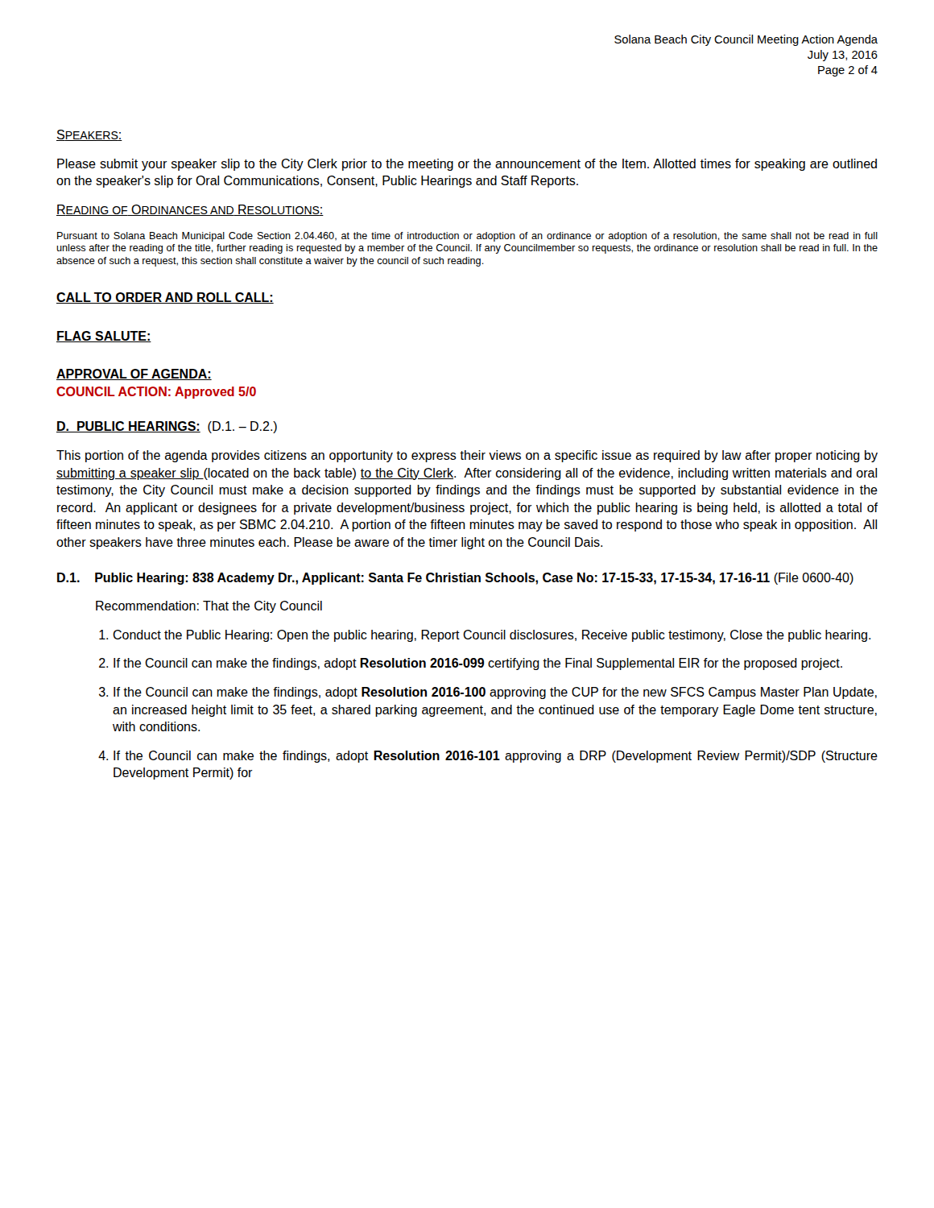Solana Beach City Council Meeting Action Agenda
July 13, 2016
Page 2 of 4
SPEAKERS:
Please submit your speaker slip to the City Clerk prior to the meeting or the announcement of the Item. Allotted times for speaking are outlined on the speaker's slip for Oral Communications, Consent, Public Hearings and Staff Reports.
READING OF ORDINANCES AND RESOLUTIONS:
Pursuant to Solana Beach Municipal Code Section 2.04.460, at the time of introduction or adoption of an ordinance or adoption of a resolution, the same shall not be read in full unless after the reading of the title, further reading is requested by a member of the Council. If any Councilmember so requests, the ordinance or resolution shall be read in full. In the absence of such a request, this section shall constitute a waiver by the council of such reading.
CALL TO ORDER AND ROLL CALL:
FLAG SALUTE:
APPROVAL OF AGENDA:
COUNCIL ACTION: Approved 5/0
D. PUBLIC HEARINGS: (D.1. – D.2.)
This portion of the agenda provides citizens an opportunity to express their views on a specific issue as required by law after proper noticing by submitting a speaker slip (located on the back table) to the City Clerk. After considering all of the evidence, including written materials and oral testimony, the City Council must make a decision supported by findings and the findings must be supported by substantial evidence in the record. An applicant or designees for a private development/business project, for which the public hearing is being held, is allotted a total of fifteen minutes to speak, as per SBMC 2.04.210. A portion of the fifteen minutes may be saved to respond to those who speak in opposition. All other speakers have three minutes each. Please be aware of the timer light on the Council Dais.
D.1. Public Hearing: 838 Academy Dr., Applicant: Santa Fe Christian Schools, Case No: 17-15-33, 17-15-34, 17-16-11 (File 0600-40)
Recommendation: That the City Council
Conduct the Public Hearing: Open the public hearing, Report Council disclosures, Receive public testimony, Close the public hearing.
If the Council can make the findings, adopt Resolution 2016-099 certifying the Final Supplemental EIR for the proposed project.
If the Council can make the findings, adopt Resolution 2016-100 approving the CUP for the new SFCS Campus Master Plan Update, an increased height limit to 35 feet, a shared parking agreement, and the continued use of the temporary Eagle Dome tent structure, with conditions.
If the Council can make the findings, adopt Resolution 2016-101 approving a DRP (Development Review Permit)/SDP (Structure Development Permit) for